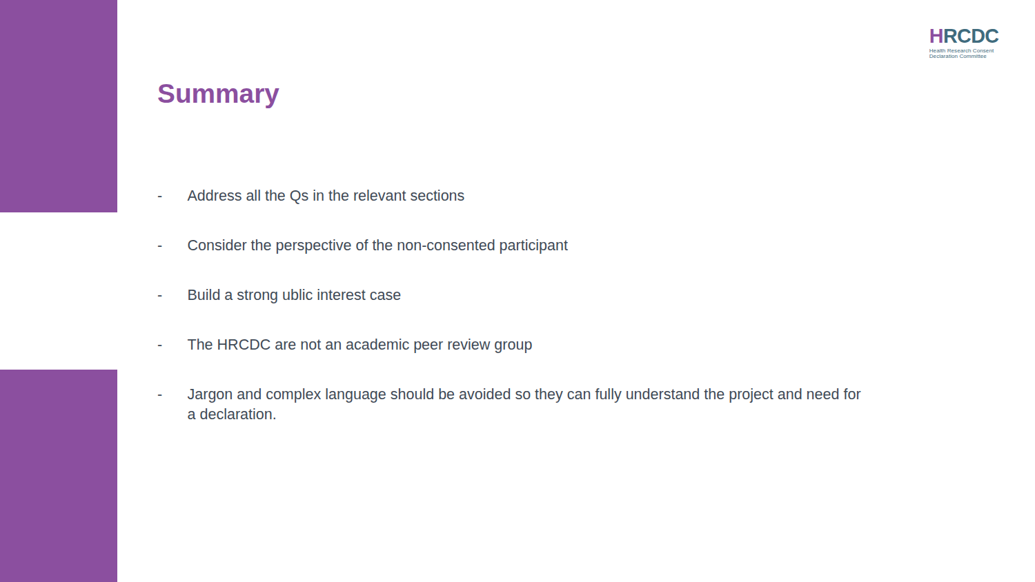HRCDC
Health Research Consent
Declaration Committee
Summary
Address all the Qs in the relevant sections
Consider the perspective of the non-consented participant
Build a strong ublic interest case
The HRCDC are not an academic peer review group
Jargon and complex language should be avoided so they can fully understand the project and need for a declaration.